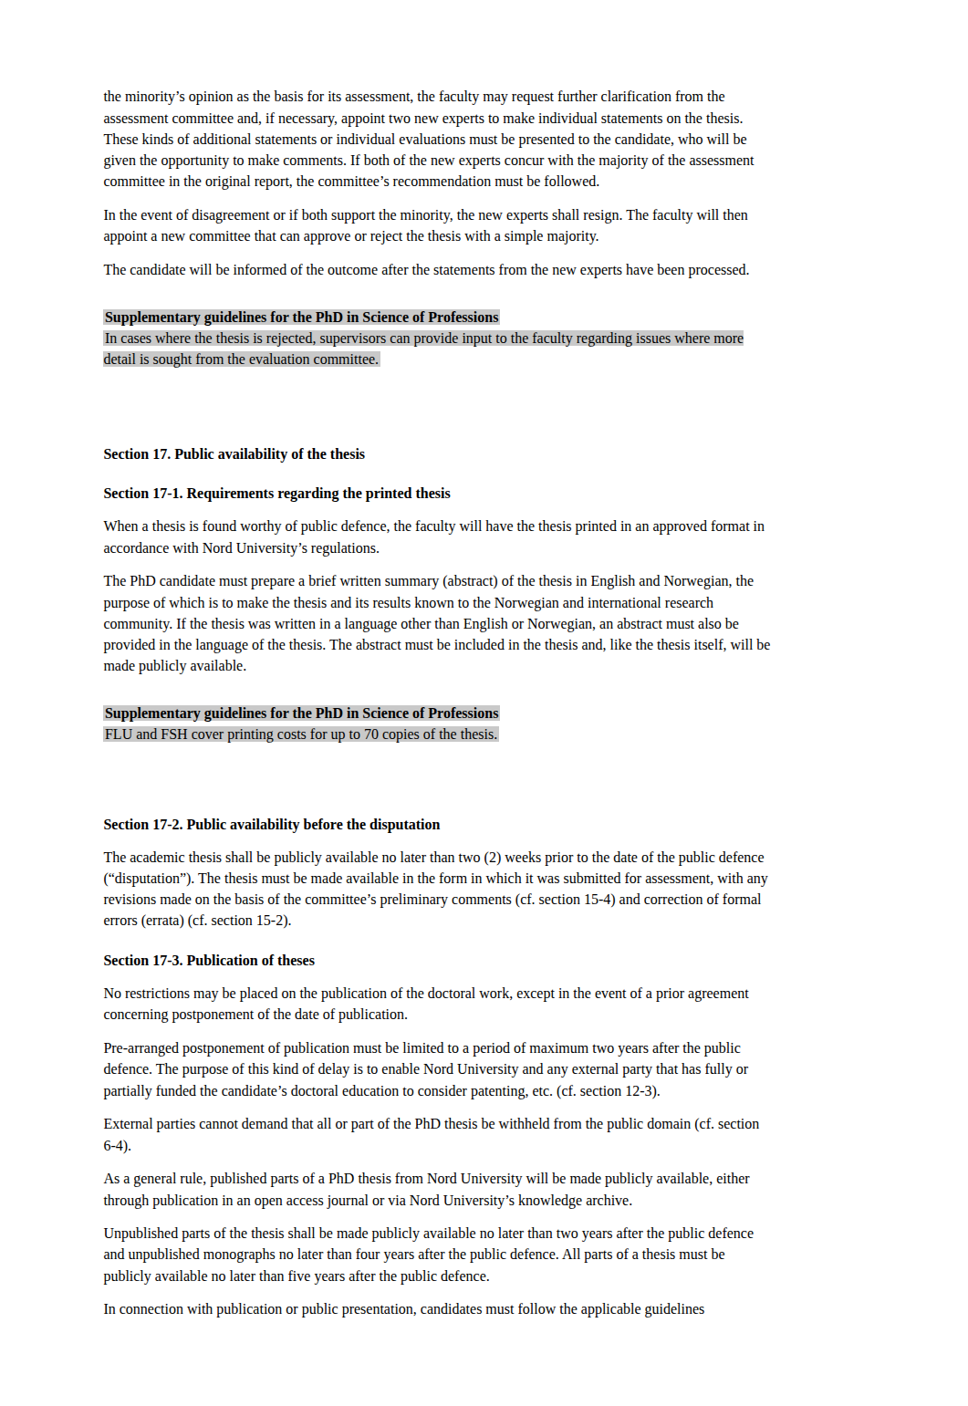the minority’s opinion as the basis for its assessment, the faculty may request further clarification from the assessment committee and, if necessary, appoint two new experts to make individual statements on the thesis. These kinds of additional statements or individual evaluations must be presented to the candidate, who will be given the opportunity to make comments. If both of the new experts concur with the majority of the assessment committee in the original report, the committee’s recommendation must be followed.
In the event of disagreement or if both support the minority, the new experts shall resign. The faculty will then appoint a new committee that can approve or reject the thesis with a simple majority.
The candidate will be informed of the outcome after the statements from the new experts have been processed.
Supplementary guidelines for the PhD in Science of Professions
In cases where the thesis is rejected, supervisors can provide input to the faculty regarding issues where more detail is sought from the evaluation committee.
Section 17. Public availability of the thesis
Section 17-1. Requirements regarding the printed thesis
When a thesis is found worthy of public defence, the faculty will have the thesis printed in an approved format in accordance with Nord University’s regulations.
The PhD candidate must prepare a brief written summary (abstract) of the thesis in English and Norwegian, the purpose of which is to make the thesis and its results known to the Norwegian and international research community. If the thesis was written in a language other than English or Norwegian, an abstract must also be provided in the language of the thesis. The abstract must be included in the thesis and, like the thesis itself, will be made publicly available.
Supplementary guidelines for the PhD in Science of Professions
FLU and FSH cover printing costs for up to 70 copies of the thesis.
Section 17-2. Public availability before the disputation
The academic thesis shall be publicly available no later than two (2) weeks prior to the date of the public defence (“disputation”). The thesis must be made available in the form in which it was submitted for assessment, with any revisions made on the basis of the committee’s preliminary comments (cf. section 15-4) and correction of formal errors (errata) (cf. section 15-2).
Section 17-3. Publication of theses
No restrictions may be placed on the publication of the doctoral work, except in the event of a prior agreement concerning postponement of the date of publication.
Pre-arranged postponement of publication must be limited to a period of maximum two years after the public defence. The purpose of this kind of delay is to enable Nord University and any external party that has fully or partially funded the candidate’s doctoral education to consider patenting, etc. (cf. section 12-3).
External parties cannot demand that all or part of the PhD thesis be withheld from the public domain (cf. section 6-4).
As a general rule, published parts of a PhD thesis from Nord University will be made publicly available, either through publication in an open access journal or via Nord University’s knowledge archive.
Unpublished parts of the thesis shall be made publicly available no later than two years after the public defence and unpublished monographs no later than four years after the public defence. All parts of a thesis must be publicly available no later than five years after the public defence.
In connection with publication or public presentation, candidates must follow the applicable guidelines